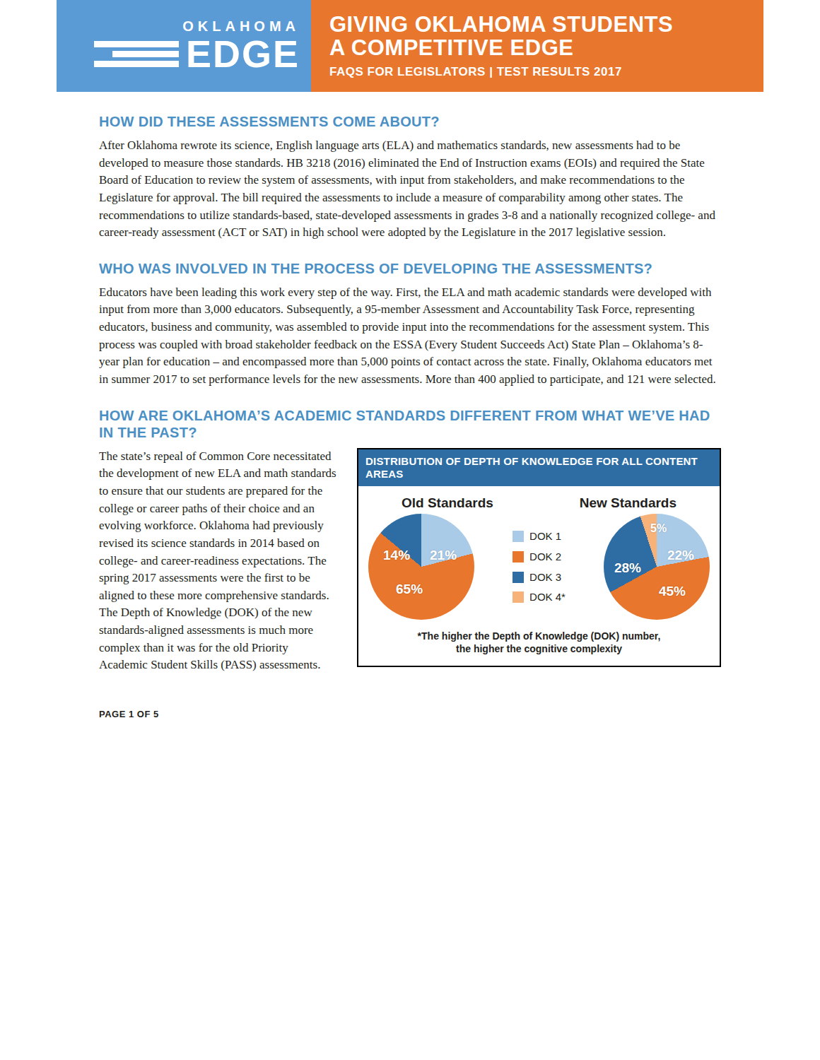OKLAHOMA EDGE
Giving Oklahoma Students
a Competitive Edge
FAQs for Legislators | Test Results 2017
How did these assessments come about?
After Oklahoma rewrote its science, English language arts (ELA) and mathematics standards, new assessments had to be developed to measure those standards. HB 3218 (2016) eliminated the End of Instruction exams (EOIs) and required the State Board of Education to review the system of assessments, with input from stakeholders, and make recommendations to the Legislature for approval. The bill required the assessments to include a measure of comparability among other states. The recommendations to utilize standards-based, state-developed assessments in grades 3-8 and a nationally recognized college- and career-ready assessment (ACT or SAT) in high school were adopted by the Legislature in the 2017 legislative session.
Who was involved in the process of developing the assessments?
Educators have been leading this work every step of the way. First, the ELA and math academic standards were developed with input from more than 3,000 educators. Subsequently, a 95-member Assessment and Accountability Task Force, representing educators, business and community, was assembled to provide input into the recommendations for the assessment system. This process was coupled with broad stakeholder feedback on the ESSA (Every Student Succeeds Act) State Plan – Oklahoma’s 8-year plan for education – and encompassed more than 5,000 points of contact across the state. Finally, Oklahoma educators met in summer 2017 to set performance levels for the new assessments. More than 400 applied to participate, and 121 were selected.
How are Oklahoma’s academic standards different from what we’ve had in the past?
The state’s repeal of Common Core necessitated the development of new ELA and math standards to ensure that our students are prepared for the college or career paths of their choice and an evolving workforce. Oklahoma had previously revised its science standards in 2014 based on college- and career-readiness expectations. The spring 2017 assessments were the first to be aligned to these more comprehensive standards. The Depth of Knowledge (DOK) of the new standards-aligned assessments is much more complex than it was for the old Priority Academic Student Skills (PASS) assessments.
Distribution of Depth of Knowledge for all content areas
Old Standards New Standards
21% 65% 14%
DOK 1
DOK 2
DOK 3
DOK 4*
22% 45% 28% 5%
*The higher the Depth of Knowledge (DOK) number,
the higher the cognitive complexity
PAGE 1 OF 5